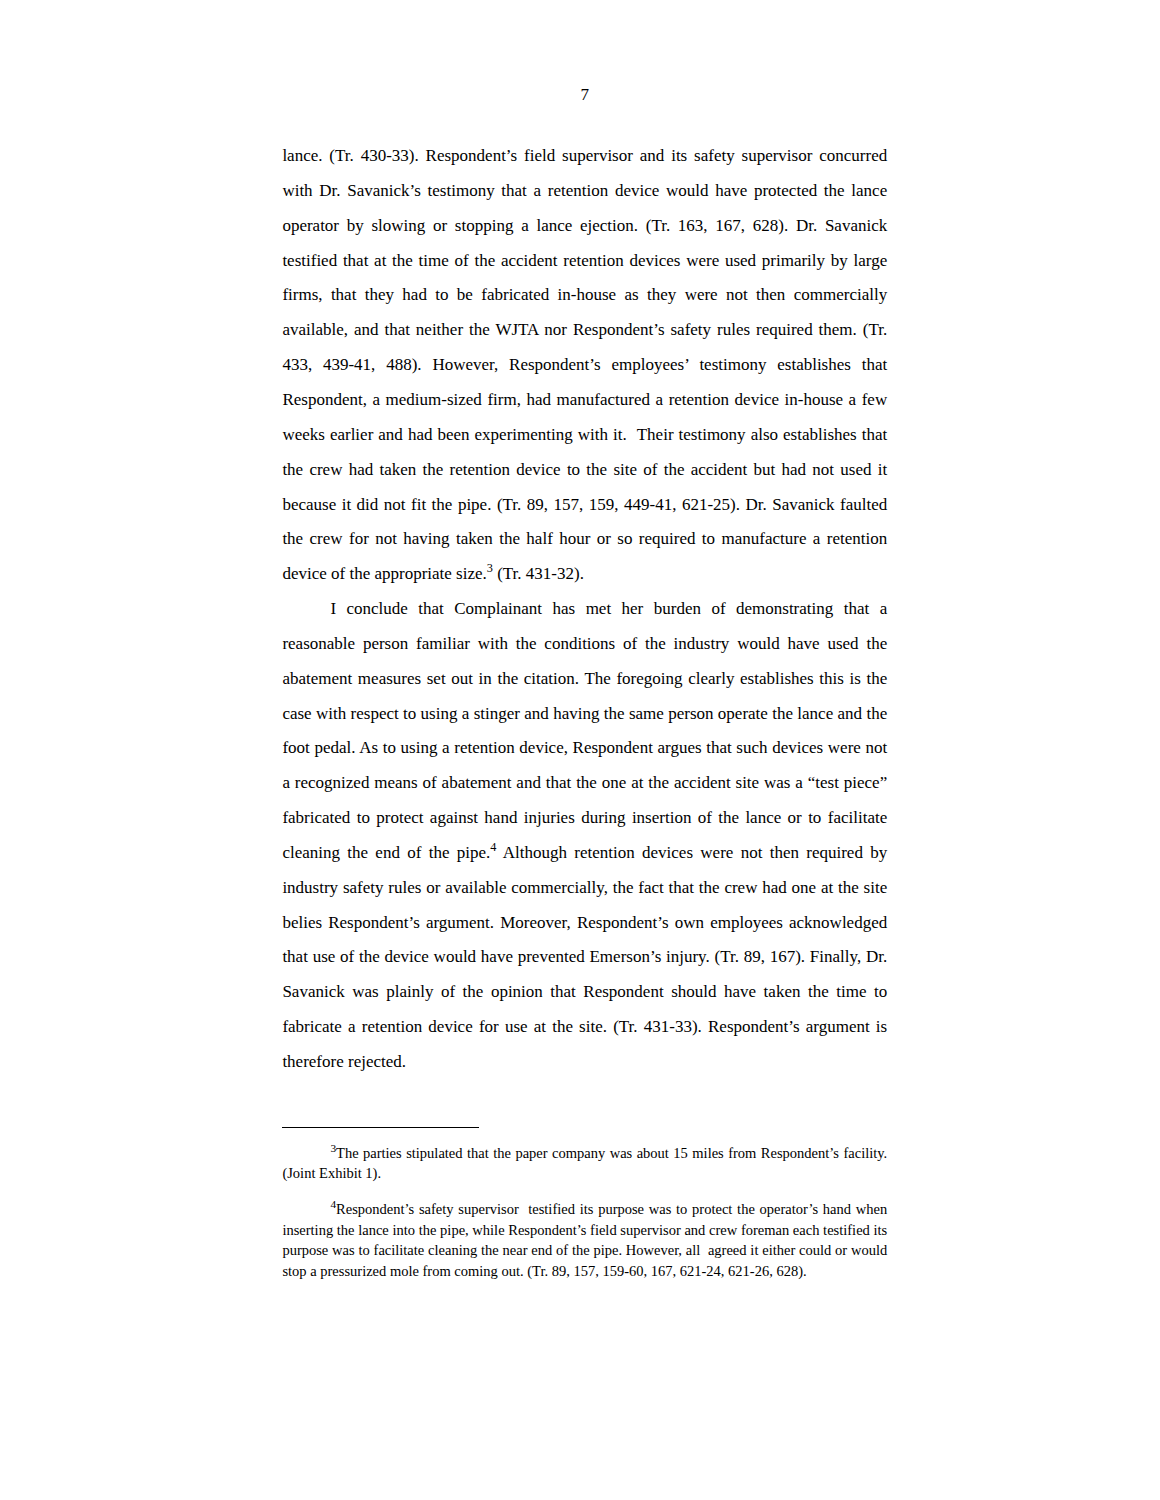7
lance. (Tr. 430-33). Respondent’s field supervisor and its safety supervisor concurred with Dr. Savanick’s testimony that a retention device would have protected the lance operator by slowing or stopping a lance ejection. (Tr. 163, 167, 628). Dr. Savanick testified that at the time of the accident retention devices were used primarily by large firms, that they had to be fabricated in-house as they were not then commercially available, and that neither the WJTA nor Respondent’s safety rules required them. (Tr. 433, 439-41, 488). However, Respondent’s employees’ testimony establishes that Respondent, a medium-sized firm, had manufactured a retention device in-house a few weeks earlier and had been experimenting with it. Their testimony also establishes that the crew had taken the retention device to the site of the accident but had not used it because it did not fit the pipe. (Tr. 89, 157, 159, 449-41, 621-25). Dr. Savanick faulted the crew for not having taken the half hour or so required to manufacture a retention device of the appropriate size.3 (Tr. 431-32).
I conclude that Complainant has met her burden of demonstrating that a reasonable person familiar with the conditions of the industry would have used the abatement measures set out in the citation. The foregoing clearly establishes this is the case with respect to using a stinger and having the same person operate the lance and the foot pedal. As to using a retention device, Respondent argues that such devices were not a recognized means of abatement and that the one at the accident site was a “test piece” fabricated to protect against hand injuries during insertion of the lance or to facilitate cleaning the end of the pipe.4 Although retention devices were not then required by industry safety rules or available commercially, the fact that the crew had one at the site belies Respondent’s argument. Moreover, Respondent’s own employees acknowledged that use of the device would have prevented Emerson’s injury. (Tr. 89, 167). Finally, Dr. Savanick was plainly of the opinion that Respondent should have taken the time to fabricate a retention device for use at the site. (Tr. 431-33). Respondent’s argument is therefore rejected.
3The parties stipulated that the paper company was about 15 miles from Respondent’s facility. (Joint Exhibit 1).
4Respondent’s safety supervisor testified its purpose was to protect the operator’s hand when inserting the lance into the pipe, while Respondent’s field supervisor and crew foreman each testified its purpose was to facilitate cleaning the near end of the pipe. However, all agreed it either could or would stop a pressurized mole from coming out. (Tr. 89, 157, 159-60, 167, 621-24, 621-26, 628).